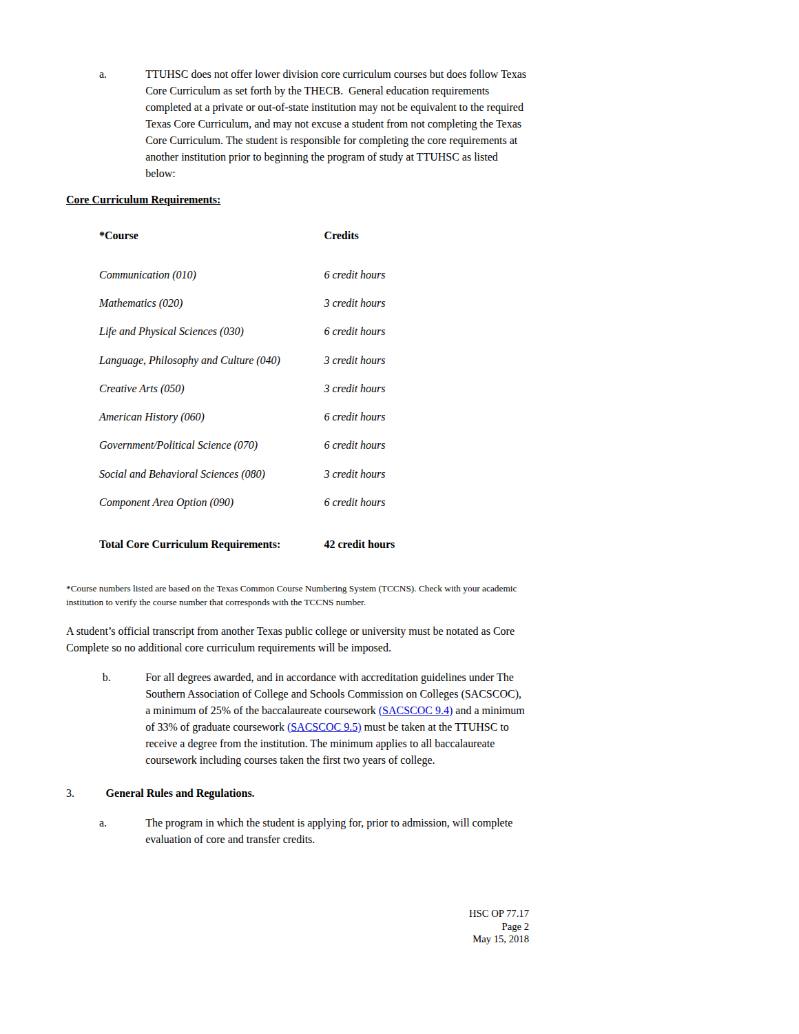a.
TTUHSC does not offer lower division core curriculum courses but does follow Texas Core Curriculum as set forth by the THECB. General education requirements completed at a private or out-of-state institution may not be equivalent to the required Texas Core Curriculum, and may not excuse a student from not completing the Texas Core Curriculum. The student is responsible for completing the core requirements at another institution prior to beginning the program of study at TTUHSC as listed below:
Core Curriculum Requirements:
| *Course | Credits |
| Communication (010) | 6 credit hours |
| Mathematics (020) | 3 credit hours |
| Life and Physical Sciences (030) | 6 credit hours |
| Language, Philosophy and Culture (040) | 3 credit hours |
| Creative Arts (050) | 3 credit hours |
| American History (060) | 6 credit hours |
| Government/Political Science (070) | 6 credit hours |
| Social and Behavioral Sciences (080) | 3 credit hours |
| Component Area Option (090) | 6 credit hours |
| Total Core Curriculum Requirements: | 42 credit hours |
*Course numbers listed are based on the Texas Common Course Numbering System (TCCNS). Check with your academic institution to verify the course number that corresponds with the TCCNS number.
A student’s official transcript from another Texas public college or university must be notated as Core Complete so no additional core curriculum requirements will be imposed.
b.
For all degrees awarded, and in accordance with accreditation guidelines under The Southern Association of College and Schools Commission on Colleges (SACSCOC), a minimum of 25% of the baccalaureate coursework (SACSCOC 9.4) and a minimum of 33% of graduate coursework (SACSCOC 9.5) must be taken at the TTUHSC to receive a degree from the institution. The minimum applies to all baccalaureate coursework including courses taken the first two years of college.
3.
General Rules and Regulations.
a.
The program in which the student is applying for, prior to admission, will complete evaluation of core and transfer credits.
HSC OP 77.17
Page 2
May 15, 2018